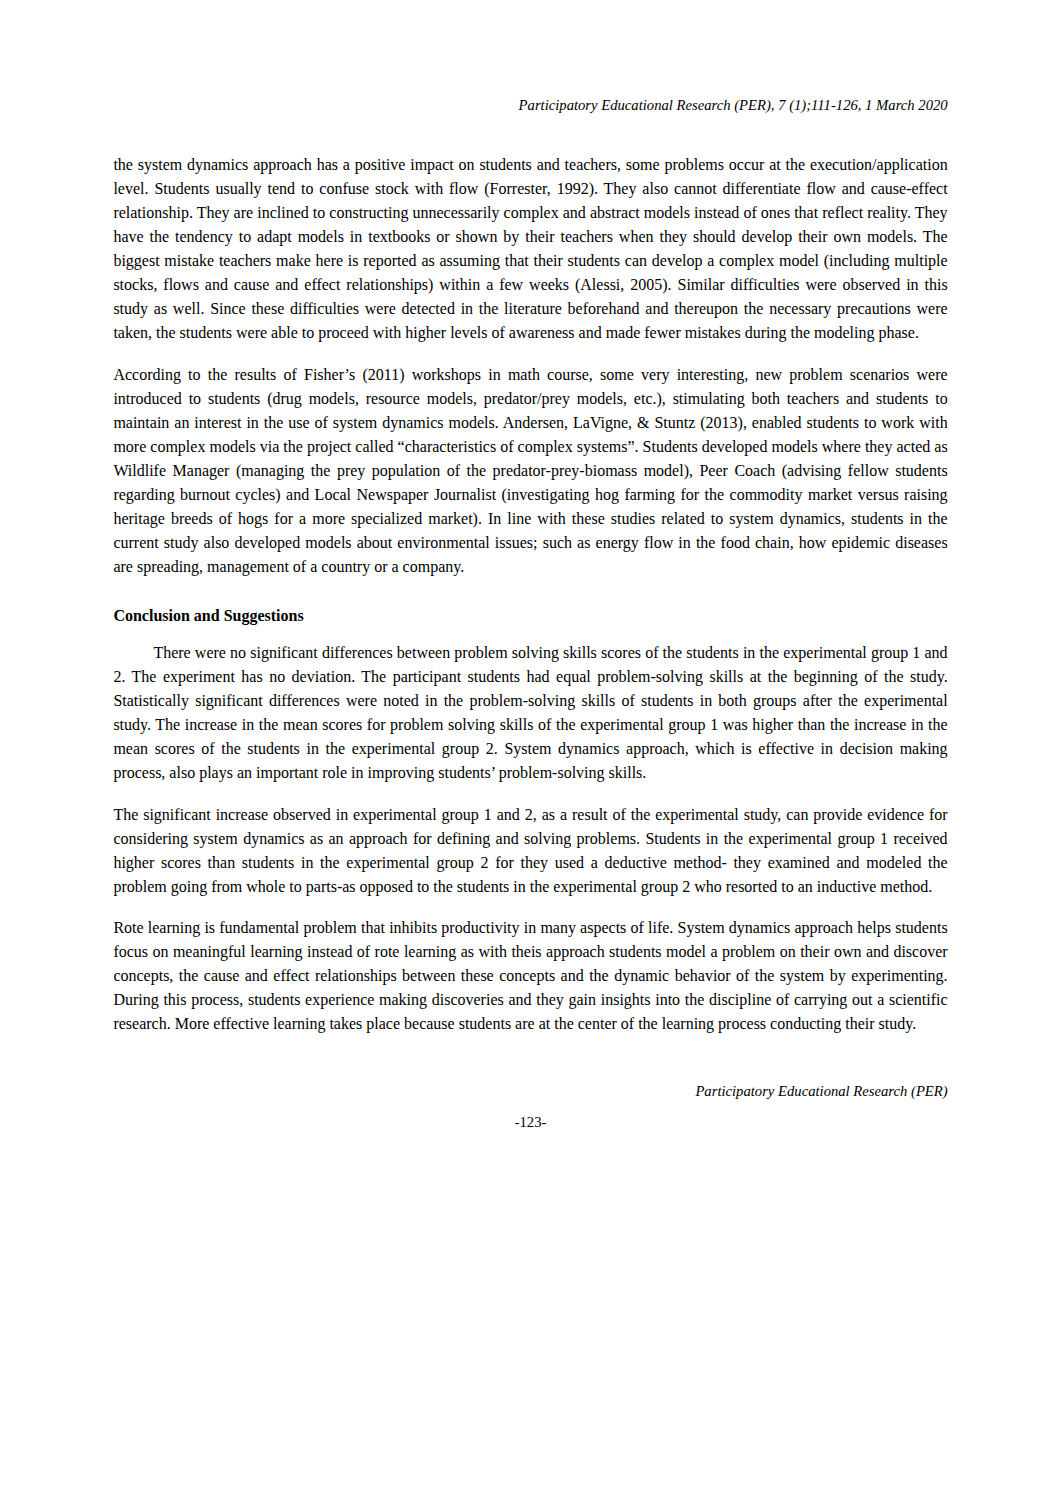Participatory Educational Research (PER), 7 (1);111-126, 1 March 2020
the system dynamics approach has a positive impact on students and teachers, some problems occur at the execution/application level. Students usually tend to confuse stock with flow (Forrester, 1992). They also cannot differentiate flow and cause-effect relationship. They are inclined to constructing unnecessarily complex and abstract models instead of ones that reflect reality. They have the tendency to adapt models in textbooks or shown by their teachers when they should develop their own models. The biggest mistake teachers make here is reported as assuming that their students can develop a complex model (including multiple stocks, flows and cause and effect relationships) within a few weeks (Alessi, 2005). Similar difficulties were observed in this study as well. Since these difficulties were detected in the literature beforehand and thereupon the necessary precautions were taken, the students were able to proceed with higher levels of awareness and made fewer mistakes during the modeling phase.
According to the results of Fisher’s (2011) workshops in math course, some very interesting, new problem scenarios were introduced to students (drug models, resource models, predator/prey models, etc.), stimulating both teachers and students to maintain an interest in the use of system dynamics models. Andersen, LaVigne, & Stuntz (2013), enabled students to work with more complex models via the project called “characteristics of complex systems”. Students developed models where they acted as Wildlife Manager (managing the prey population of the predator-prey-biomass model), Peer Coach (advising fellow students regarding burnout cycles) and Local Newspaper Journalist (investigating hog farming for the commodity market versus raising heritage breeds of hogs for a more specialized market). In line with these studies related to system dynamics, students in the current study also developed models about environmental issues; such as energy flow in the food chain, how epidemic diseases are spreading, management of a country or a company.
Conclusion and Suggestions
There were no significant differences between problem solving skills scores of the students in the experimental group 1 and 2. The experiment has no deviation. The participant students had equal problem-solving skills at the beginning of the study. Statistically significant differences were noted in the problem-solving skills of students in both groups after the experimental study. The increase in the mean scores for problem solving skills of the experimental group 1 was higher than the increase in the mean scores of the students in the experimental group 2. System dynamics approach, which is effective in decision making process, also plays an important role in improving students’ problem-solving skills.
The significant increase observed in experimental group 1 and 2, as a result of the experimental study, can provide evidence for considering system dynamics as an approach for defining and solving problems. Students in the experimental group 1 received higher scores than students in the experimental group 2 for they used a deductive method- they examined and modeled the problem going from whole to parts-as opposed to the students in the experimental group 2 who resorted to an inductive method.
Rote learning is fundamental problem that inhibits productivity in many aspects of life. System dynamics approach helps students focus on meaningful learning instead of rote learning as with theis approach students model a problem on their own and discover concepts, the cause and effect relationships between these concepts and the dynamic behavior of the system by experimenting. During this process, students experience making discoveries and they gain insights into the discipline of carrying out a scientific research. More effective learning takes place because students are at the center of the learning process conducting their study.
Participatory Educational Research (PER)
-123-